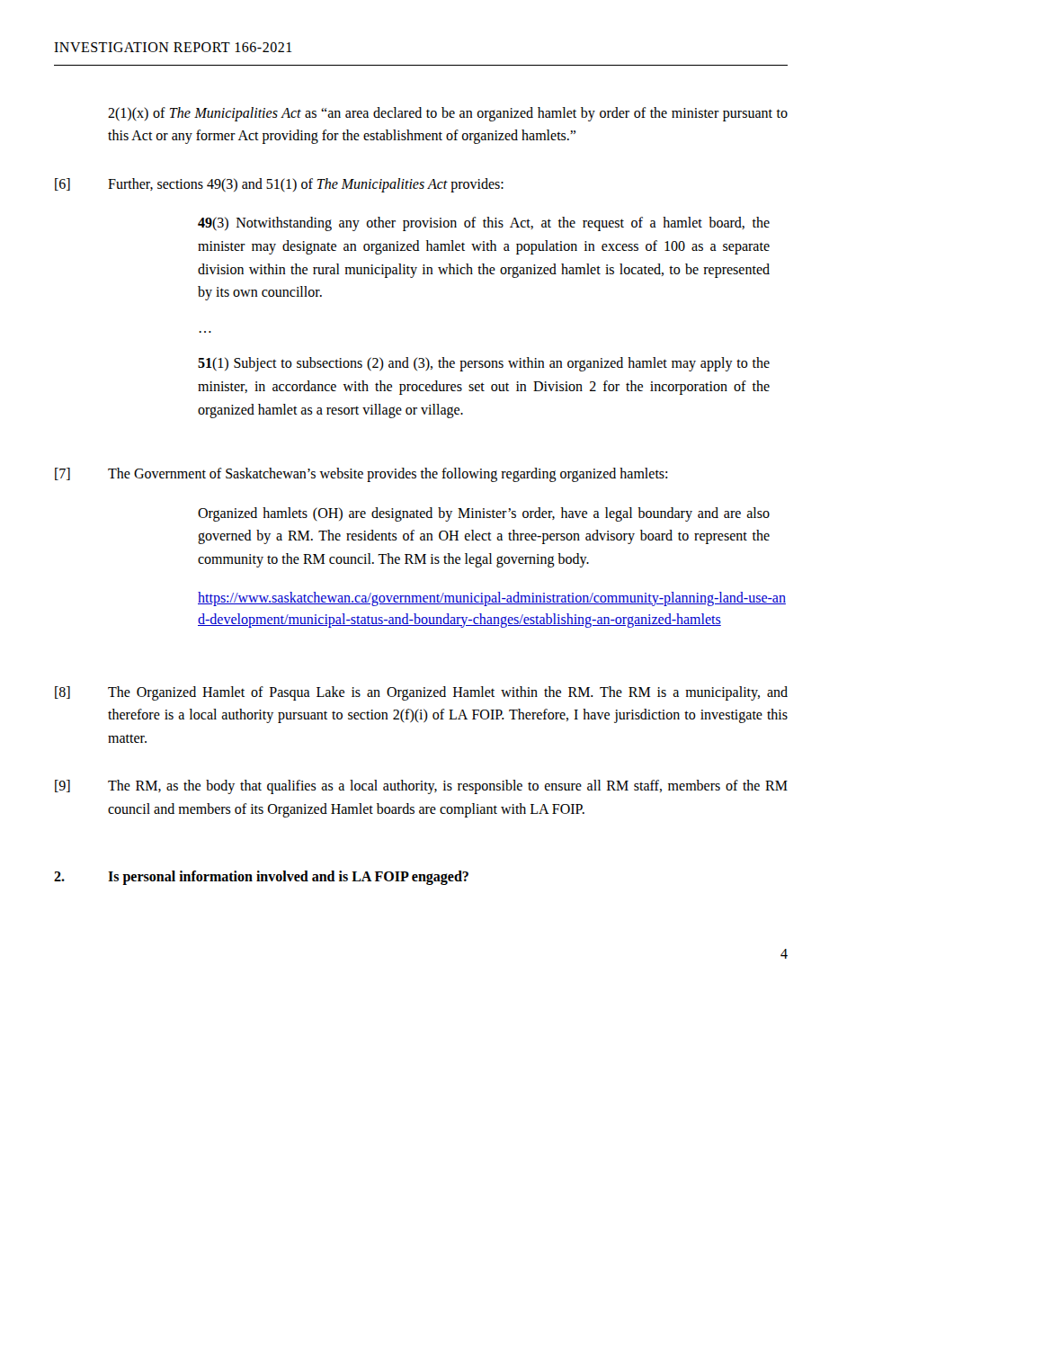INVESTIGATION REPORT 166-2021
2(1)(x) of The Municipalities Act as “an area declared to be an organized hamlet by order of the minister pursuant to this Act or any former Act providing for the establishment of organized hamlets.”
[6]
Further, sections 49(3) and 51(1) of The Municipalities Act provides:
49(3) Notwithstanding any other provision of this Act, at the request of a hamlet board, the minister may designate an organized hamlet with a population in excess of 100 as a separate division within the rural municipality in which the organized hamlet is located, to be represented by its own councillor.
…
51(1) Subject to subsections (2) and (3), the persons within an organized hamlet may apply to the minister, in accordance with the procedures set out in Division 2 for the incorporation of the organized hamlet as a resort village or village.
[7]
The Government of Saskatchewan’s website provides the following regarding organized hamlets:
Organized hamlets (OH) are designated by Minister’s order, have a legal boundary and are also governed by a RM. The residents of an OH elect a three-person advisory board to represent the community to the RM council. The RM is the legal governing body.
https://www.saskatchewan.ca/government/municipal-administration/community-planning-land-use-and-development/municipal-status-and-boundary-changes/establishing-an-organized-hamlets
[8]
The Organized Hamlet of Pasqua Lake is an Organized Hamlet within the RM. The RM is a municipality, and therefore is a local authority pursuant to section 2(f)(i) of LA FOIP. Therefore, I have jurisdiction to investigate this matter.
[9]
The RM, as the body that qualifies as a local authority, is responsible to ensure all RM staff, members of the RM council and members of its Organized Hamlet boards are compliant with LA FOIP.
2.
Is personal information involved and is LA FOIP engaged?
4